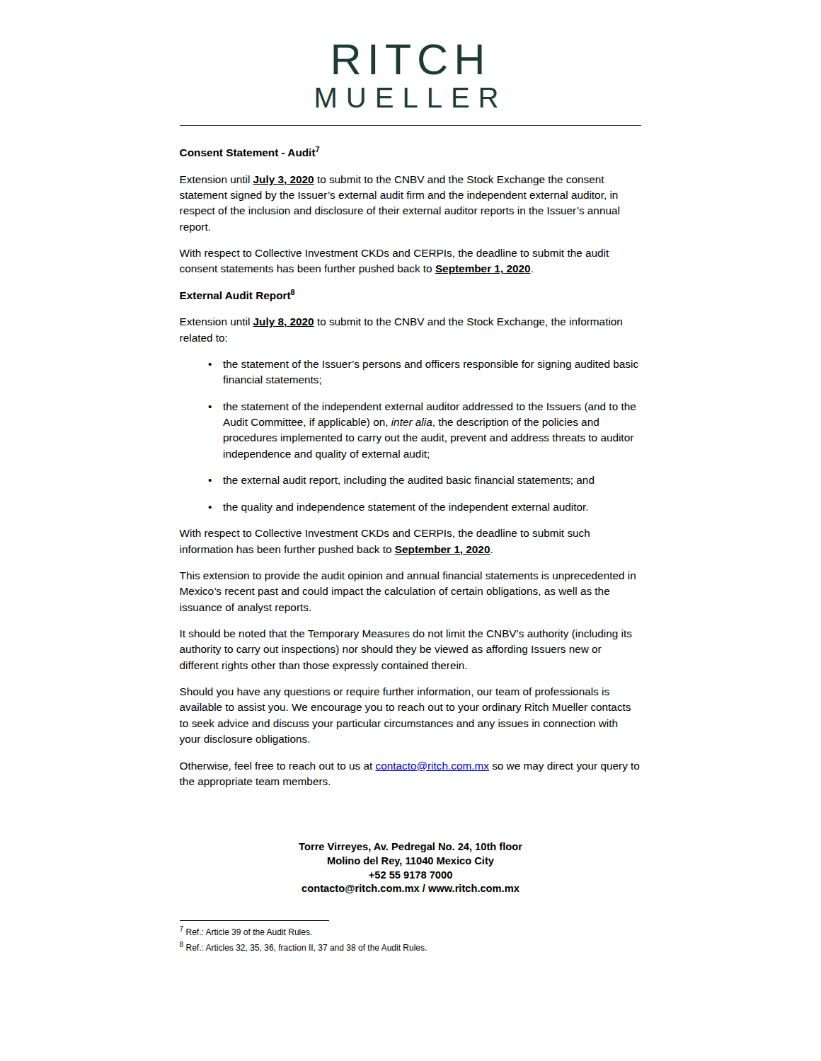RITCH
MUELLER
Consent Statement - Audit7
Extension until July 3, 2020 to submit to the CNBV and the Stock Exchange the consent statement signed by the Issuer’s external audit firm and the independent external auditor, in respect of the inclusion and disclosure of their external auditor reports in the Issuer’s annual report.
With respect to Collective Investment CKDs and CERPIs, the deadline to submit the audit consent statements has been further pushed back to September 1, 2020.
External Audit Report8
Extension until July 8, 2020 to submit to the CNBV and the Stock Exchange, the information related to:
the statement of the Issuer’s persons and officers responsible for signing audited basic financial statements;
the statement of the independent external auditor addressed to the Issuers (and to the Audit Committee, if applicable) on, inter alia, the description of the policies and procedures implemented to carry out the audit, prevent and address threats to auditor independence and quality of external audit;
the external audit report, including the audited basic financial statements; and
the quality and independence statement of the independent external auditor.
With respect to Collective Investment CKDs and CERPIs, the deadline to submit such information has been further pushed back to September 1, 2020.
This extension to provide the audit opinion and annual financial statements is unprecedented in Mexico’s recent past and could impact the calculation of certain obligations, as well as the issuance of analyst reports.
It should be noted that the Temporary Measures do not limit the CNBV’s authority (including its authority to carry out inspections) nor should they be viewed as affording Issuers new or different rights other than those expressly contained therein.
Should you have any questions or require further information, our team of professionals is available to assist you. We encourage you to reach out to your ordinary Ritch Mueller contacts to seek advice and discuss your particular circumstances and any issues in connection with your disclosure obligations.
Otherwise, feel free to reach out to us at contacto@ritch.com.mx so we may direct your query to the appropriate team members.
Torre Virreyes, Av. Pedregal No. 24, 10th floor
Molino del Rey, 11040 Mexico City
+52 55 9178 7000
contacto@ritch.com.mx / www.ritch.com.mx
7 Ref.: Article 39 of the Audit Rules.
8 Ref.: Articles 32, 35, 36, fraction II, 37 and 38 of the Audit Rules.